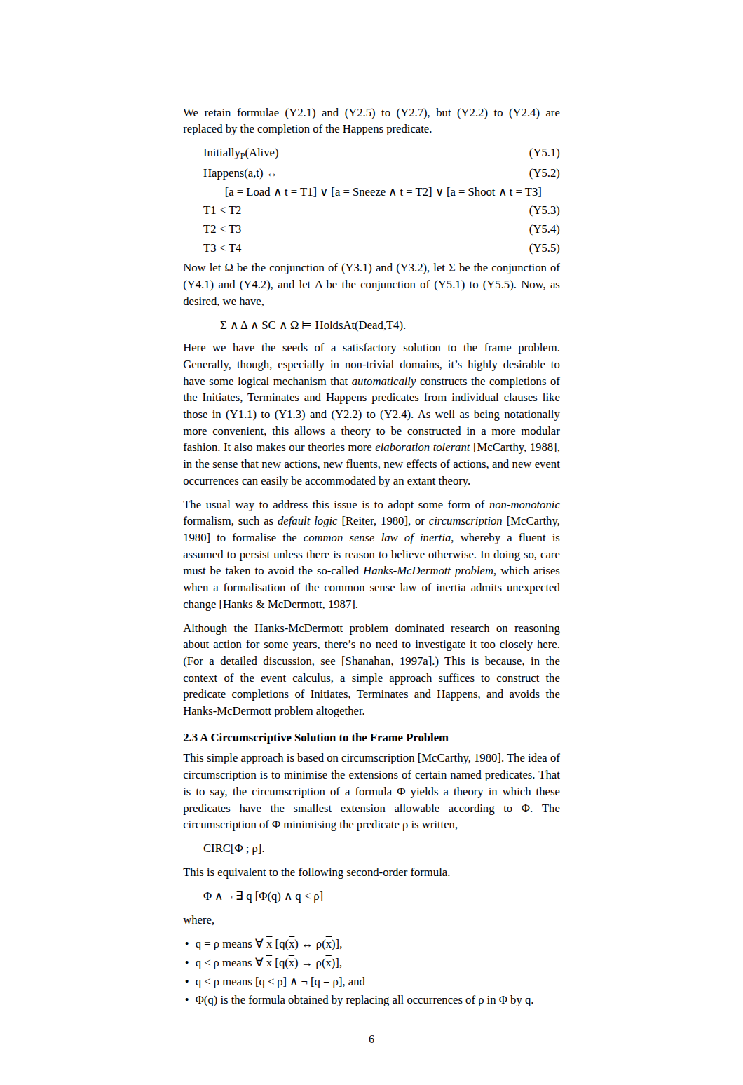We retain formulae (Y2.1) and (Y2.5) to (Y2.7), but (Y2.2) to (Y2.4) are replaced by the completion of the Happens predicate.
InitiallyP(Alive)
(Y5.1)
Happens(a,t) ↔
(Y5.2)
[a = Load ∧ t = T1] ∨ [a = Sneeze ∧ t = T2] ∨ [a = Shoot ∧ t = T3]
T1 < T2
(Y5.3)
T2 < T3
(Y5.4)
T3 < T4
(Y5.5)
Now let Ω be the conjunction of (Y3.1) and (Y3.2), let Σ be the conjunction of (Y4.1) and (Y4.2), and let Δ be the conjunction of (Y5.1) to (Y5.5). Now, as desired, we have,
Σ ∧ Δ ∧ SC ∧ Ω ⊨ HoldsAt(Dead,T4).
Here we have the seeds of a satisfactory solution to the frame problem. Generally, though, especially in non-trivial domains, it’s highly desirable to have some logical mechanism that automatically constructs the completions of the Initiates, Terminates and Happens predicates from individual clauses like those in (Y1.1) to (Y1.3) and (Y2.2) to (Y2.4). As well as being notationally more convenient, this allows a theory to be constructed in a more modular fashion. It also makes our theories more elaboration tolerant [McCarthy, 1988], in the sense that new actions, new fluents, new effects of actions, and new event occurrences can easily be accommodated by an extant theory.
The usual way to address this issue is to adopt some form of non-monotonic formalism, such as default logic [Reiter, 1980], or circumscription [McCarthy, 1980] to formalise the common sense law of inertia, whereby a fluent is assumed to persist unless there is reason to believe otherwise. In doing so, care must be taken to avoid the so-called Hanks-McDermott problem, which arises when a formalisation of the common sense law of inertia admits unexpected change [Hanks & McDermott, 1987].
Although the Hanks-McDermott problem dominated research on reasoning about action for some years, there’s no need to investigate it too closely here. (For a detailed discussion, see [Shanahan, 1997a].) This is because, in the context of the event calculus, a simple approach suffices to construct the predicate completions of Initiates, Terminates and Happens, and avoids the Hanks-McDermott problem altogether.
2.3 A Circumscriptive Solution to the Frame Problem
This simple approach is based on circumscription [McCarthy, 1980]. The idea of circumscription is to minimise the extensions of certain named predicates. That is to say, the circumscription of a formula Φ yields a theory in which these predicates have the smallest extension allowable according to Φ. The circumscription of Φ minimising the predicate ρ is written,
CIRC[Φ ; ρ].
This is equivalent to the following second-order formula.
Φ ∧ ¬ ∃ q [Φ(q) ∧ q < ρ]
where,
q = ρ means ∀ x [q(x) ↔ ρ(x)],
q ≤ ρ means ∀ x [q(x) → ρ(x)],
q < ρ means [q ≤ ρ] ∧ ¬ [q = ρ], and
Φ(q) is the formula obtained by replacing all occurrences of ρ in Φ by q.
6